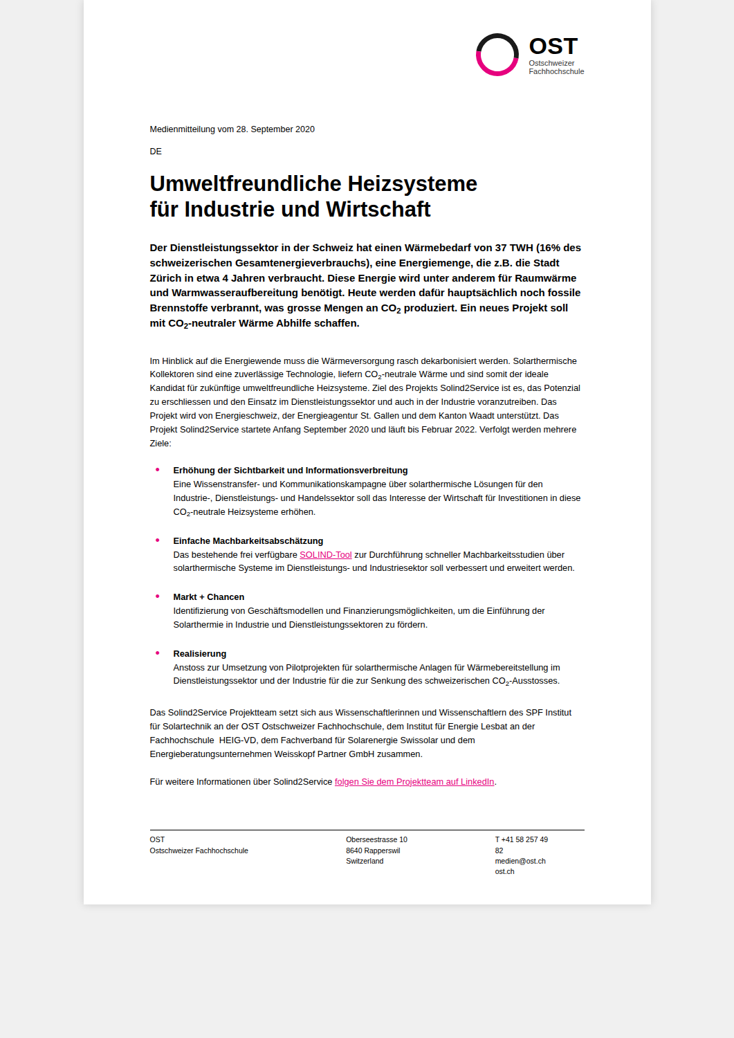OST
Ostschweizer
Fachhochschule
Medienmitteilung vom 28. September 2020
DE
Umweltfreundliche Heizsysteme
für Industrie und Wirtschaft
Der Dienstleistungssektor in der Schweiz hat einen Wärmebedarf von 37 TWH (16% des schweizerischen Gesamtenergieverbrauchs), eine Energiemenge, die z.B. die Stadt Zürich in etwa 4 Jahren verbraucht. Diese Energie wird unter anderem für Raumwärme und Warmwasseraufbereitung benötigt. Heute werden dafür hauptsächlich noch fossile Brennstoffe verbrannt, was grosse Mengen an CO2 produziert. Ein neues Projekt soll mit CO2-neutraler Wärme Abhilfe schaffen.
Im Hinblick auf die Energiewende muss die Wärmeversorgung rasch dekarbonisiert werden. Solarthermische Kollektoren sind eine zuverlässige Technologie, liefern CO2-neutrale Wärme und sind somit der ideale Kandidat für zukünftige umweltfreundliche Heizsysteme. Ziel des Projekts Solind2Service ist es, das Potenzial zu erschliessen und den Einsatz im Dienstleistungssektor und auch in der Industrie voranzutreiben. Das Projekt wird von Energieschweiz, der Energieagentur St. Gallen und dem Kanton Waadt unterstützt. Das Projekt Solind2Service startete Anfang September 2020 und läuft bis Februar 2022. Verfolgt werden mehrere Ziele:
Erhöhung der Sichtbarkeit und Informationsverbreitung Eine Wissenstransfer- und Kommunikationskampagne über solarthermische Lösungen für den Industrie-, Dienstleistungs- und Handelssektor soll das Interesse der Wirtschaft für Investitionen in diese CO2-neutrale Heizsysteme erhöhen.
Einfache Machbarkeitsabschätzung Das bestehende frei verfügbare SOLIND-Tool zur Durchführung schneller Machbarkeitsstudien über solarthermische Systeme im Dienstleistungs- und Industriesektor soll verbessert und erweitert werden.
Markt + Chancen Identifizierung von Geschäftsmodellen und Finanzierungsmöglichkeiten, um die Einführung der Solarthermie in Industrie und Dienstleistungssektoren zu fördern.
Realisierung Anstoss zur Umsetzung von Pilotprojekten für solarthermische Anlagen für Wärmebereitstellung im Dienstleistungssektor und der Industrie für die zur Senkung des schweizerischen CO2-Ausstosses.
Das Solind2Service Projektteam setzt sich aus Wissenschaftlerinnen und Wissenschaftlern des SPF Institut für Solartechnik an der OST Ostschweizer Fachhochschule, dem Institut für Energie Lesbat an der Fachhochschule HEIG-VD, dem Fachverband für Solarenergie Swissolar und dem Energieberatungsunternehmen Weisskopf Partner GmbH zusammen.
Für weitere Informationen über Solind2Service folgen Sie dem Projektteam auf LinkedIn.
OST
Ostschweizer Fachhochschule
Oberseestrasse 10
8640 Rapperswil
Switzerland
T +41 58 257 49 82
medien@ost.ch
ost.ch